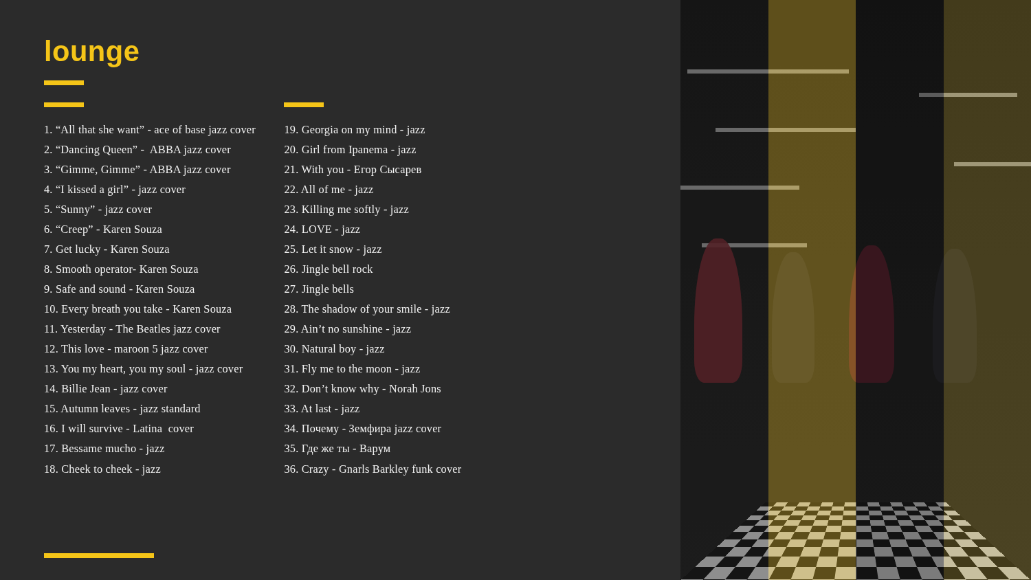lounge
1. “All that she want” - ace of base jazz cover
2. “Dancing Queen” - ABBA jazz cover
3. “Gimme, Gimme” - ABBA jazz cover
4. “I kissed a girl” - jazz cover
5. “Sunny” - jazz cover
6. “Creep” - Karen Souza
7. Get lucky - Karen Souza
8. Smooth operator- Karen Souza
9. Safe and sound - Karen Souza
10. Every breath you take - Karen Souza
11. Yesterday - The Beatles jazz cover
12. This love - maroon 5 jazz cover
13. You my heart, you my soul - jazz cover
14. Billie Jean - jazz cover
15. Autumn leaves - jazz standard
16. I will survive - Latina cover
17. Bessame mucho - jazz
18. Cheek to cheek - jazz
19. Georgia on my mind - jazz
20. Girl from Ipanema - jazz
21. With you - Егор Сысарев
22. All of me - jazz
23. Killing me softly - jazz
24. LOVE - jazz
25. Let it snow - jazz
26. Jingle bell rock
27. Jingle bells
28. The shadow of your smile - jazz
29. Ain’t no sunshine - jazz
30. Natural boy - jazz
31. Fly me to the moon - jazz
32. Don’t know why - Norah Jons
33. At last - jazz
34. Почему - Земфира jazz cover
35. Где же ты - Варум
36. Crazy - Gnarls Barkley funk cover